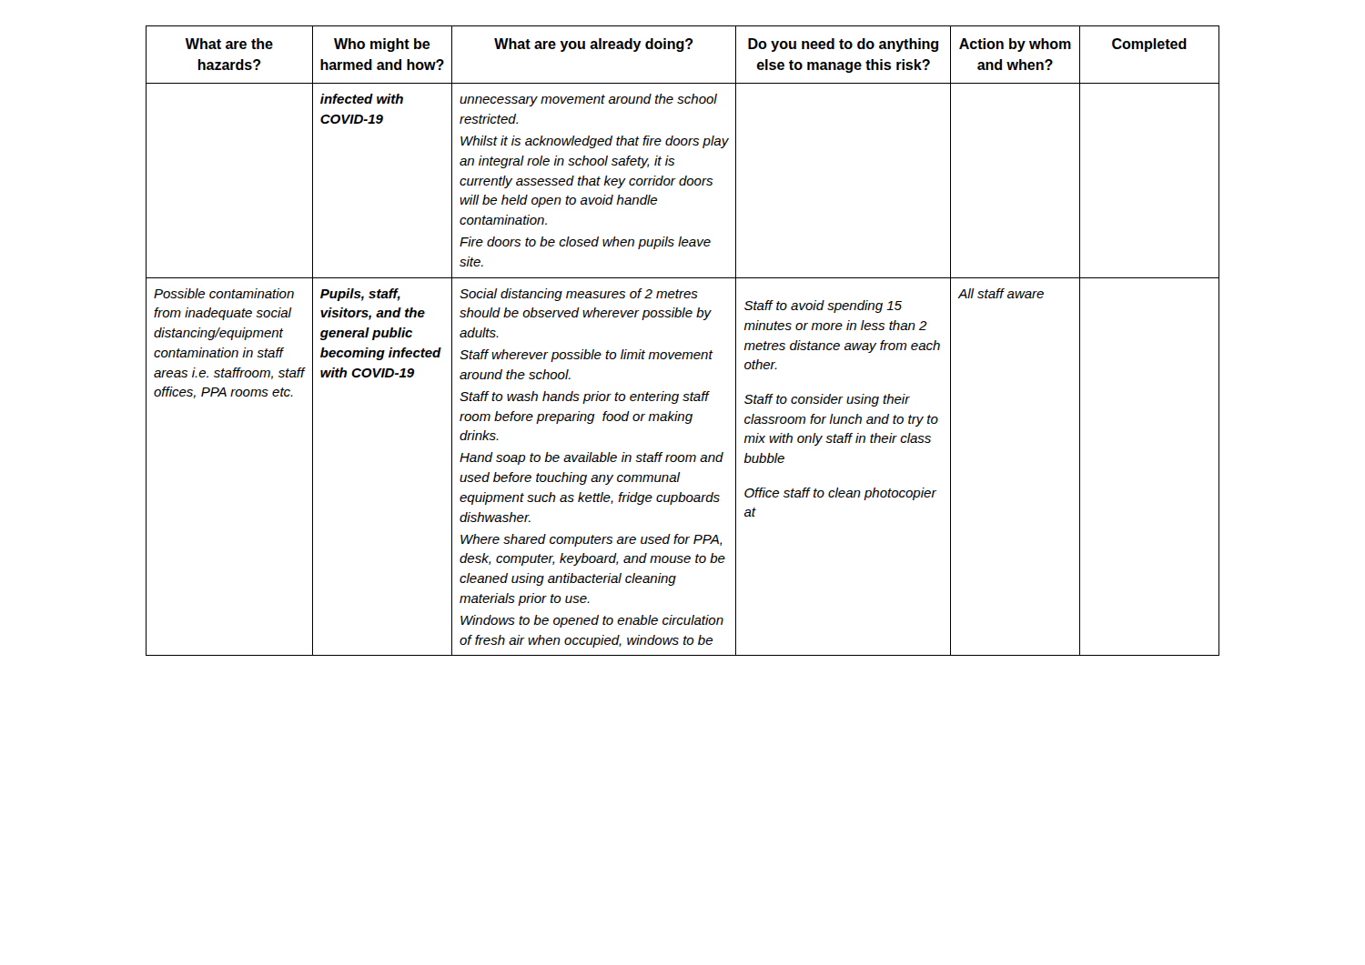| What are the hazards? | Who might be harmed and how? | What are you already doing? | Do you need to do anything else to manage this risk? | Action by whom and when? | Completed |
| --- | --- | --- | --- | --- | --- |
| | infected with COVID-19 | unnecessary movement around the school restricted. Whilst it is acknowledged that fire doors play an integral role in school safety, it is currently assessed that key corridor doors will be held open to avoid handle contamination. Fire doors to be closed when pupils leave site. | | | |
| Possible contamination from inadequate social distancing/equipment contamination in staff areas i.e. staffroom, staff offices, PPA rooms etc. | Pupils, staff, visitors, and the general public becoming infected with COVID-19 | Social distancing measures of 2 metres should be observed wherever possible by adults. Staff wherever possible to limit movement around the school. Staff to wash hands prior to entering staff room before preparing food or making drinks. Hand soap to be available in staff room and used before touching any communal equipment such as kettle, fridge cupboards dishwasher. Where shared computers are used for PPA, desk, computer, keyboard, and mouse to be cleaned using antibacterial cleaning materials prior to use. Windows to be opened to enable circulation of fresh air when occupied, windows to be | Staff to avoid spending 15 minutes or more in less than 2 metres distance away from each other. Staff to consider using their classroom for lunch and to try to mix with only staff in their class bubble Office staff to clean photocopier at | All staff aware | |